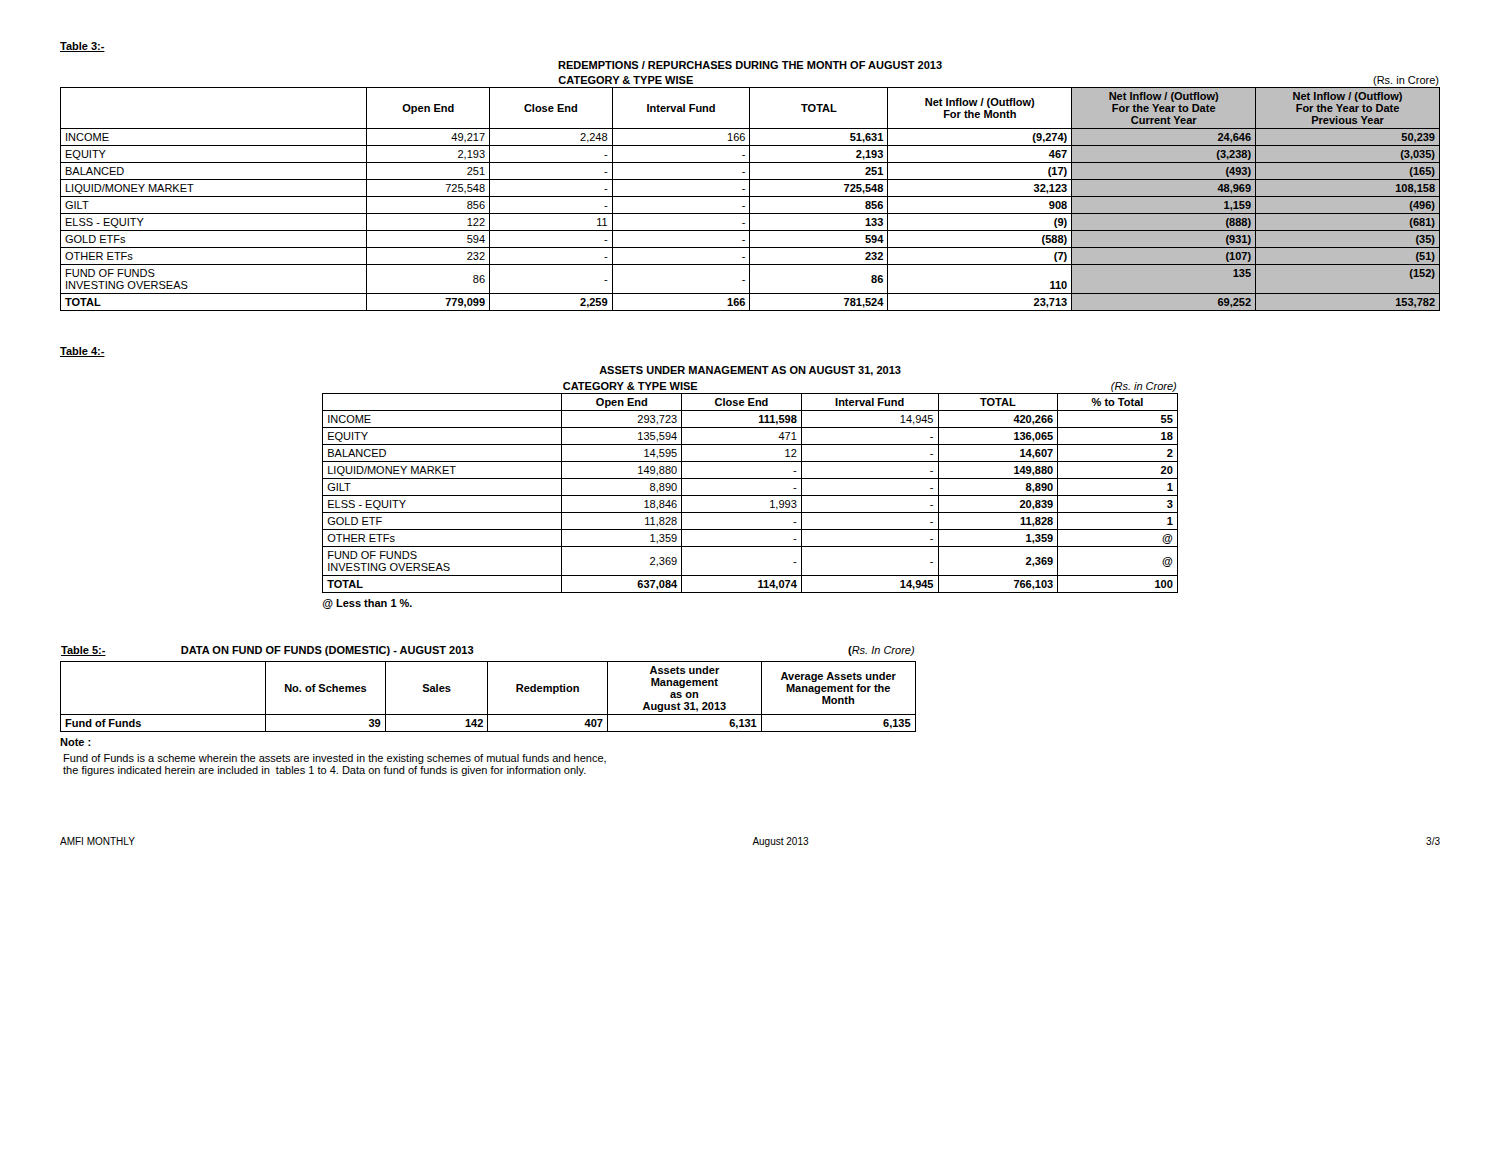Table 3:-
REDEMPTIONS / REPURCHASES DURING THE MONTH OF AUGUST 2013
| CATEGORY & TYPE WISE | (Rs. in Crore) |
| | Open End | Close End | Interval Fund | TOTAL | Net Inflow / (Outflow) For the Month | Net Inflow / (Outflow) For the Year to Date Current Year | Net Inflow / (Outflow) For the Year to Date Previous Year |
| --- | --- | --- | --- | --- | --- | --- | --- |
| INCOME | 49,217 | 2,248 | 166 | 51,631 | (9,274) | 24,646 | 50,239 |
| EQUITY | 2,193 | - | - | 2,193 | 467 | (3,238) | (3,035) |
| BALANCED | 251 | - | - | 251 | (17) | (493) | (165) |
| LIQUID/MONEY MARKET | 725,548 | - | - | 725,548 | 32,123 | 48,969 | 108,158 |
| GILT | 856 | - | - | 856 | 908 | 1,159 | (496) |
| ELSS - EQUITY | 122 | 11 | - | 133 | (9) | (888) | (681) |
| GOLD ETFs | 594 | - | - | 594 | (588) | (931) | (35) |
| OTHER ETFs | 232 | - | - | 232 | (7) | (107) | (51) |
| FUND OF FUNDS INVESTING OVERSEAS | 86 | - | - | 86 | 110 | 135 | (152) |
| TOTAL | 779,099 | 2,259 | 166 | 781,524 | 23,713 | 69,252 | 153,782 |
Table 4:-
ASSETS UNDER MANAGEMENT AS ON AUGUST 31, 2013
| CATEGORY & TYPE WISE | (Rs. in Crore) |
| | Open End | Close End | Interval Fund | TOTAL | % to Total |
| --- | --- | --- | --- | --- | --- |
| INCOME | 293,723 | 111,598 | 14,945 | 420,266 | 55 |
| EQUITY | 135,594 | 471 | - | 136,065 | 18 |
| BALANCED | 14,595 | 12 | - | 14,607 | 2 |
| LIQUID/MONEY MARKET | 149,880 | - | - | 149,880 | 20 |
| GILT | 8,890 | - | - | 8,890 | 1 |
| ELSS - EQUITY | 18,846 | 1,993 | - | 20,839 | 3 |
| GOLD ETF | 11,828 | - | - | 11,828 | 1 |
| OTHER ETFs | 1,359 | - | - | 1,359 | @ |
| FUND OF FUNDS INVESTING OVERSEAS | 2,369 | - | - | 2,369 | @ |
| TOTAL | 637,084 | 114,074 | 14,945 | 766,103 | 100 |
@ Less than 1 %.
| Table 5:- | DATA ON FUND OF FUNDS (DOMESTIC) - AUGUST 2013 | ( Rs. In Crore) |
| | No. of Schemes | Sales | Redemption | Assets under Management as on August 31, 2013 | Average Assets under Management for the Month |
| --- | --- | --- | --- | --- | --- |
| Fund of Funds | 39 | 142 | 407 | 6,131 | 6,135 |
Note :
Fund of Funds is a scheme wherein the assets are invested in the existing schemes of mutual funds and hence,
the figures indicated herein are included in tables 1 to 4. Data on fund of funds is given for information only.
AMFI MONTHLY
August 2013
3/3